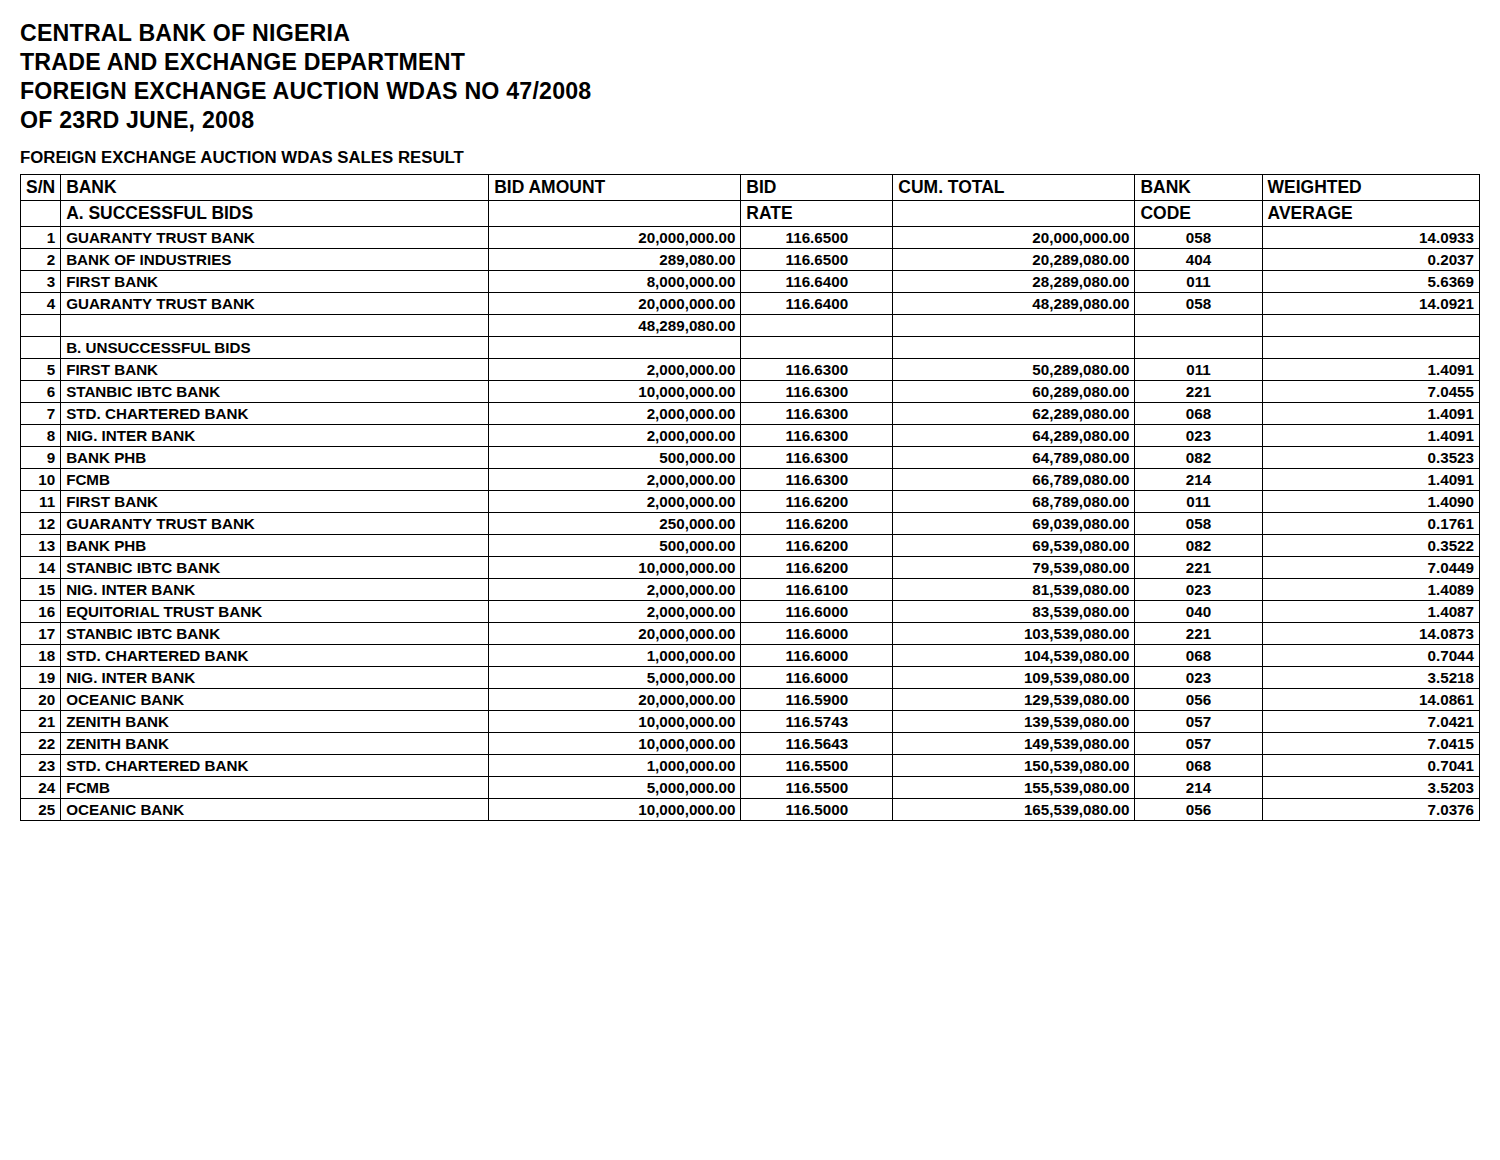CENTRAL BANK OF NIGERIA
TRADE AND EXCHANGE DEPARTMENT
FOREIGN EXCHANGE AUCTION WDAS NO 47/2008
OF 23RD JUNE, 2008
FOREIGN EXCHANGE AUCTION WDAS SALES RESULT
| S/N | BANK | BID AMOUNT | BID | CUM. TOTAL | BANK | WEIGHTED |
| --- | --- | --- | --- | --- | --- | --- |
| | A. SUCCESSFUL BIDS | | RATE | | CODE | AVERAGE |
| 1 | GUARANTY TRUST BANK | 20,000,000.00 | 116.6500 | 20,000,000.00 | 058 | 14.0933 |
| 2 | BANK OF INDUSTRIES | 289,080.00 | 116.6500 | 20,289,080.00 | 404 | 0.2037 |
| 3 | FIRST BANK | 8,000,000.00 | 116.6400 | 28,289,080.00 | 011 | 5.6369 |
| 4 | GUARANTY TRUST BANK | 20,000,000.00 | 116.6400 | 48,289,080.00 | 058 | 14.0921 |
| | | 48,289,080.00 | | | | |
| | B. UNSUCCESSFUL BIDS | | | | | |
| 5 | FIRST BANK | 2,000,000.00 | 116.6300 | 50,289,080.00 | 011 | 1.4091 |
| 6 | STANBIC IBTC BANK | 10,000,000.00 | 116.6300 | 60,289,080.00 | 221 | 7.0455 |
| 7 | STD. CHARTERED BANK | 2,000,000.00 | 116.6300 | 62,289,080.00 | 068 | 1.4091 |
| 8 | NIG. INTER BANK | 2,000,000.00 | 116.6300 | 64,289,080.00 | 023 | 1.4091 |
| 9 | BANK PHB | 500,000.00 | 116.6300 | 64,789,080.00 | 082 | 0.3523 |
| 10 | FCMB | 2,000,000.00 | 116.6300 | 66,789,080.00 | 214 | 1.4091 |
| 11 | FIRST BANK | 2,000,000.00 | 116.6200 | 68,789,080.00 | 011 | 1.4090 |
| 12 | GUARANTY TRUST BANK | 250,000.00 | 116.6200 | 69,039,080.00 | 058 | 0.1761 |
| 13 | BANK PHB | 500,000.00 | 116.6200 | 69,539,080.00 | 082 | 0.3522 |
| 14 | STANBIC IBTC BANK | 10,000,000.00 | 116.6200 | 79,539,080.00 | 221 | 7.0449 |
| 15 | NIG. INTER BANK | 2,000,000.00 | 116.6100 | 81,539,080.00 | 023 | 1.4089 |
| 16 | EQUITORIAL TRUST BANK | 2,000,000.00 | 116.6000 | 83,539,080.00 | 040 | 1.4087 |
| 17 | STANBIC IBTC BANK | 20,000,000.00 | 116.6000 | 103,539,080.00 | 221 | 14.0873 |
| 18 | STD. CHARTERED BANK | 1,000,000.00 | 116.6000 | 104,539,080.00 | 068 | 0.7044 |
| 19 | NIG. INTER BANK | 5,000,000.00 | 116.6000 | 109,539,080.00 | 023 | 3.5218 |
| 20 | OCEANIC BANK | 20,000,000.00 | 116.5900 | 129,539,080.00 | 056 | 14.0861 |
| 21 | ZENITH BANK | 10,000,000.00 | 116.5743 | 139,539,080.00 | 057 | 7.0421 |
| 22 | ZENITH BANK | 10,000,000.00 | 116.5643 | 149,539,080.00 | 057 | 7.0415 |
| 23 | STD. CHARTERED BANK | 1,000,000.00 | 116.5500 | 150,539,080.00 | 068 | 0.7041 |
| 24 | FCMB | 5,000,000.00 | 116.5500 | 155,539,080.00 | 214 | 3.5203 |
| 25 | OCEANIC BANK | 10,000,000.00 | 116.5000 | 165,539,080.00 | 056 | 7.0376 |